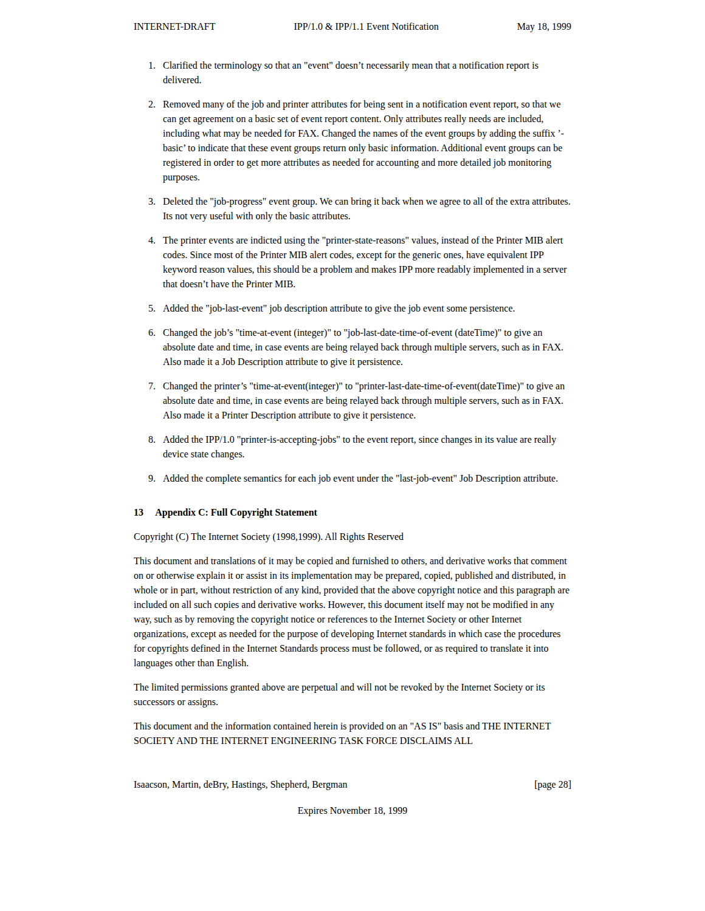INTERNET-DRAFT IPP/1.0 & IPP/1.1 Event Notification May 18, 1999
Clarified the terminology so that an "event" doesn’t necessarily mean that a notification report is delivered.
Removed many of the job and printer attributes for being sent in a notification event report, so that we can get agreement on a basic set of event report content. Only attributes really needs are included, including what may be needed for FAX. Changed the names of the event groups by adding the suffix ’-basic’ to indicate that these event groups return only basic information. Additional event groups can be registered in order to get more attributes as needed for accounting and more detailed job monitoring purposes.
Deleted the "job-progress" event group. We can bring it back when we agree to all of the extra attributes. Its not very useful with only the basic attributes.
The printer events are indicted using the "printer-state-reasons" values, instead of the Printer MIB alert codes. Since most of the Printer MIB alert codes, except for the generic ones, have equivalent IPP keyword reason values, this should be a problem and makes IPP more readably implemented in a server that doesn’t have the Printer MIB.
Added the "job-last-event" job description attribute to give the job event some persistence.
Changed the job’s "time-at-event (integer)" to "job-last-date-time-of-event (dateTime)" to give an absolute date and time, in case events are being relayed back through multiple servers, such as in FAX. Also made it a Job Description attribute to give it persistence.
Changed the printer’s "time-at-event(integer)" to "printer-last-date-time-of-event(dateTime)" to give an absolute date and time, in case events are being relayed back through multiple servers, such as in FAX. Also made it a Printer Description attribute to give it persistence.
Added the IPP/1.0 "printer-is-accepting-jobs" to the event report, since changes in its value are really device state changes.
Added the complete semantics for each job event under the "last-job-event" Job Description attribute.
13 Appendix C: Full Copyright Statement
Copyright (C) The Internet Society (1998,1999). All Rights Reserved
This document and translations of it may be copied and furnished to others, and derivative works that comment on or otherwise explain it or assist in its implementation may be prepared, copied, published and distributed, in whole or in part, without restriction of any kind, provided that the above copyright notice and this paragraph are included on all such copies and derivative works. However, this document itself may not be modified in any way, such as by removing the copyright notice or references to the Internet Society or other Internet organizations, except as needed for the purpose of developing Internet standards in which case the procedures for copyrights defined in the Internet Standards process must be followed, or as required to translate it into languages other than English.
The limited permissions granted above are perpetual and will not be revoked by the Internet Society or its successors or assigns.
This document and the information contained herein is provided on an "AS IS" basis and THE INTERNET SOCIETY AND THE INTERNET ENGINEERING TASK FORCE DISCLAIMS ALL
Isaacson, Martin, deBry, Hastings, Shepherd, Bergman [page 28]
Expires November 18, 1999